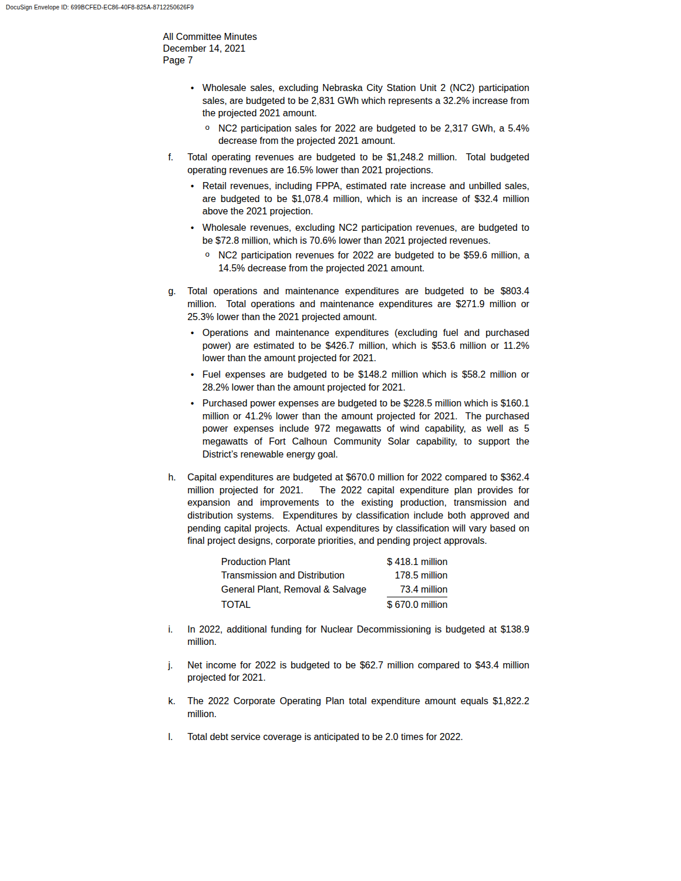DocuSign Envelope ID: 699BCFED-EC86-40F8-825A-8712250626F9
All Committee Minutes
December 14, 2021
Page 7
Wholesale sales, excluding Nebraska City Station Unit 2 (NC2) participation sales, are budgeted to be 2,831 GWh which represents a 32.2% increase from the projected 2021 amount.
NC2 participation sales for 2022 are budgeted to be 2,317 GWh, a 5.4% decrease from the projected 2021 amount.
f. Total operating revenues are budgeted to be $1,248.2 million. Total budgeted operating revenues are 16.5% lower than 2021 projections.
Retail revenues, including FPPA, estimated rate increase and unbilled sales, are budgeted to be $1,078.4 million, which is an increase of $32.4 million above the 2021 projection.
Wholesale revenues, excluding NC2 participation revenues, are budgeted to be $72.8 million, which is 70.6% lower than 2021 projected revenues.
NC2 participation revenues for 2022 are budgeted to be $59.6 million, a 14.5% decrease from the projected 2021 amount.
g. Total operations and maintenance expenditures are budgeted to be $803.4 million. Total operations and maintenance expenditures are $271.9 million or 25.3% lower than the 2021 projected amount.
Operations and maintenance expenditures (excluding fuel and purchased power) are estimated to be $426.7 million, which is $53.6 million or 11.2% lower than the amount projected for 2021.
Fuel expenses are budgeted to be $148.2 million which is $58.2 million or 28.2% lower than the amount projected for 2021.
Purchased power expenses are budgeted to be $228.5 million which is $160.1 million or 41.2% lower than the amount projected for 2021. The purchased power expenses include 972 megawatts of wind capability, as well as 5 megawatts of Fort Calhoun Community Solar capability, to support the District’s renewable energy goal.
h. Capital expenditures are budgeted at $670.0 million for 2022 compared to $362.4 million projected for 2021. The 2022 capital expenditure plan provides for expansion and improvements to the existing production, transmission and distribution systems. Expenditures by classification include both approved and pending capital projects. Actual expenditures by classification will vary based on final project designs, corporate priorities, and pending project approvals.
| Production Plant | $ 418.1 million |
| Transmission and Distribution | 178.5 million |
| General Plant, Removal & Salvage | 73.4 million |
| TOTAL | $ 670.0 million |
i. In 2022, additional funding for Nuclear Decommissioning is budgeted at $138.9 million.
j. Net income for 2022 is budgeted to be $62.7 million compared to $43.4 million projected for 2021.
k. The 2022 Corporate Operating Plan total expenditure amount equals $1,822.2 million.
l. Total debt service coverage is anticipated to be 2.0 times for 2022.